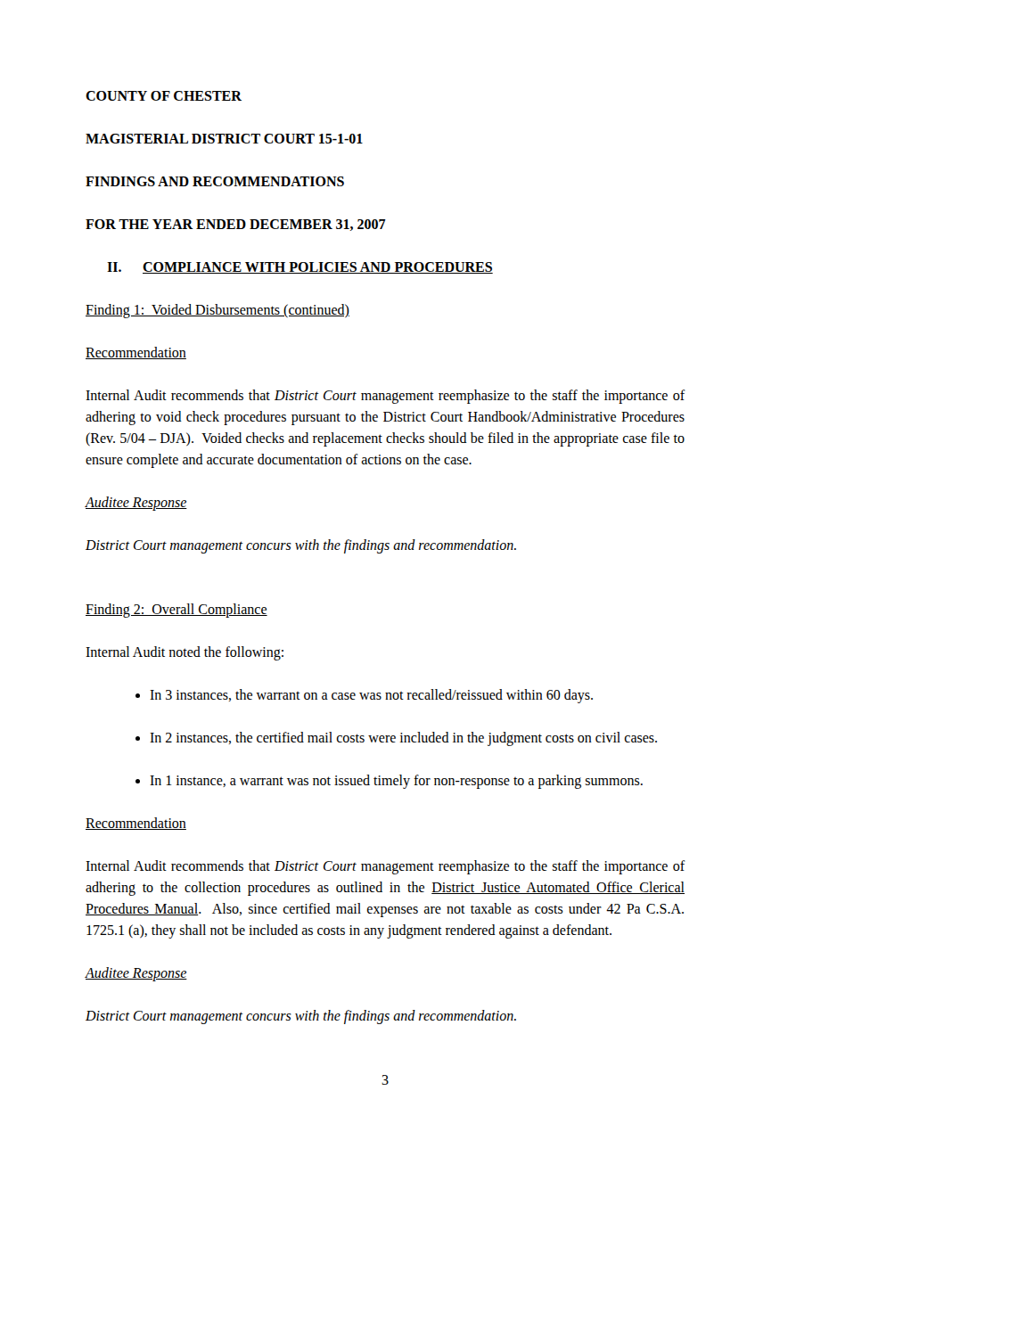COUNTY OF CHESTER
MAGISTERIAL DISTRICT COURT 15-1-01
FINDINGS AND RECOMMENDATIONS
FOR THE YEAR ENDED DECEMBER 31, 2007
II. COMPLIANCE WITH POLICIES AND PROCEDURES
Finding 1: Voided Disbursements (continued)
Recommendation
Internal Audit recommends that District Court management reemphasize to the staff the importance of adhering to void check procedures pursuant to the District Court Handbook/Administrative Procedures (Rev. 5/04 – DJA). Voided checks and replacement checks should be filed in the appropriate case file to ensure complete and accurate documentation of actions on the case.
Auditee Response
District Court management concurs with the findings and recommendation.
Finding 2: Overall Compliance
Internal Audit noted the following:
In 3 instances, the warrant on a case was not recalled/reissued within 60 days.
In 2 instances, the certified mail costs were included in the judgment costs on civil cases.
In 1 instance, a warrant was not issued timely for non-response to a parking summons.
Recommendation
Internal Audit recommends that District Court management reemphasize to the staff the importance of adhering to the collection procedures as outlined in the District Justice Automated Office Clerical Procedures Manual. Also, since certified mail expenses are not taxable as costs under 42 Pa C.S.A. 1725.1 (a), they shall not be included as costs in any judgment rendered against a defendant.
Auditee Response
District Court management concurs with the findings and recommendation.
3